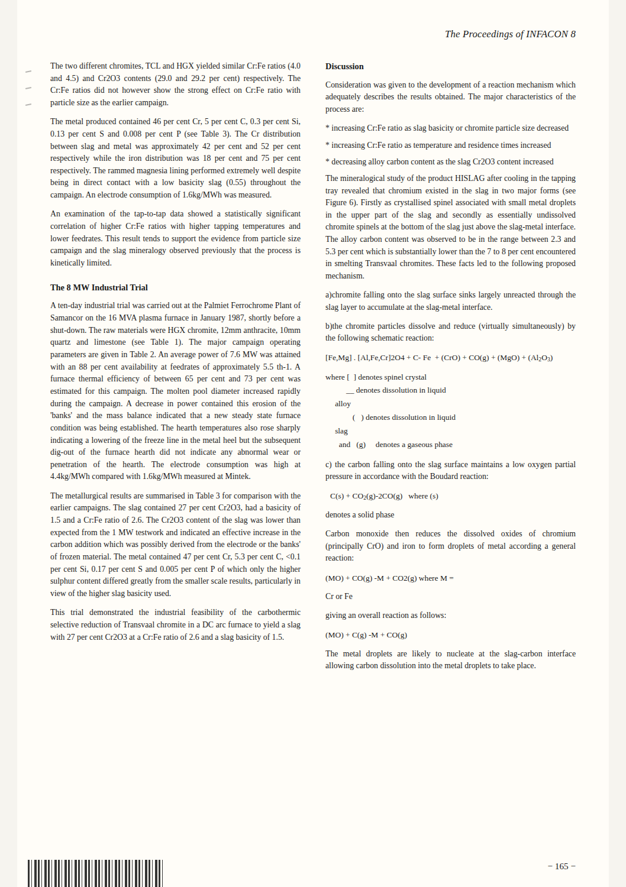The Proceedings of INFACON 8
The two different chromites, TCL and HGX yielded similar Cr:Fe ratios (4.0 and 4.5) and Cr2O3 contents (29.0 and 29.2 per cent) respectively. The Cr:Fe ratios did not however show the strong effect on Cr:Fe ratio with particle size as the earlier campaign.
The metal produced contained 46 per cent Cr, 5 per cent C, 0.3 per cent Si, 0.13 per cent S and 0.008 per cent P (see Table 3). The Cr distribution between slag and metal was approximately 42 per cent and 52 per cent respectively while the iron distribution was 18 per cent and 75 per cent respectively. The rammed magnesia lining performed extremely well despite being in direct contact with a low basicity slag (0.55) throughout the campaign. An electrode consumption of 1.6kg/MWh was measured.
An examination of the tap-to-tap data showed a statistically significant correlation of higher Cr:Fe ratios with higher tapping temperatures and lower feedrates. This result tends to support the evidence from particle size campaign and the slag mineralogy observed previously that the process is kinetically limited.
The 8 MW Industrial Trial
A ten-day industrial trial was carried out at the Palmiet Ferrochrome Plant of Samancor on the 16 MVA plasma furnace in January 1987, shortly before a shut-down. The raw materials were HGX chromite, 12mm anthracite, 10mm quartz and limestone (see Table 1). The major campaign operating parameters are given in Table 2. An average power of 7.6 MW was attained with an 88 per cent availability at feedrates of approximately 5.5 th-1. A furnace thermal efficiency of between 65 per cent and 73 per cent was estimated for this campaign. The molten pool diameter increased rapidly during the campaign. A decrease in power contained this erosion of the 'banks' and the mass balance indicated that a new steady state furnace condition was being established. The hearth temperatures also rose sharply indicating a lowering of the freeze line in the metal heel but the subsequent dig-out of the furnace hearth did not indicate any abnormal wear or penetration of the hearth. The electrode consumption was high at 4.4kg/MWh compared with 1.6kg/MWh measured at Mintek.
The metallurgical results are summarised in Table 3 for comparison with the earlier campaigns. The slag contained 27 per cent Cr2O3, had a basicity of 1.5 and a Cr:Fe ratio of 2.6. The Cr2O3 content of the slag was lower than expected from the 1 MW testwork and indicated an effective increase in the carbon addition which was possibly derived from the electrode or the banks' of frozen material. The metal contained 47 per cent Cr, 5.3 per cent C, <0.1 per cent Si, 0.17 per cent S and 0.005 per cent P of which only the higher sulphur content differed greatly from the smaller scale results, particularly in view of the higher slag basicity used.
This trial demonstrated the industrial feasibility of the carbothermic selective reduction of Transvaal chromite in a DC arc furnace to yield a slag with 27 per cent Cr2O3 at a Cr:Fe ratio of 2.6 and a slag basicity of 1.5.
Discussion
Consideration was given to the development of a reaction mechanism which adequately describes the results obtained. The major characteristics of the process are:
* increasing Cr:Fe ratio as slag basicity or chromite particle size decreased
* increasing Cr:Fe ratio as temperature and residence times increased
* decreasing alloy carbon content as the slag Cr2O3 content increased
The mineralogical study of the product HISLAG after cooling in the tapping tray revealed that chromium existed in the slag in two major forms (see Figure 6). Firstly as crystallised spinel associated with small metal droplets in the upper part of the slag and secondly as essentially undissolved chromite spinels at the bottom of the slag just above the slag-metal interface. The alloy carbon content was observed to be in the range between 2.3 and 5.3 per cent which is substantially lower than the 7 to 8 per cent encountered in smelting Transvaal chromites. These facts led to the following proposed mechanism.
a)chromite falling onto the slag surface sinks largely unreacted through the slag layer to accumulate at the slag-metal interface.
b)the chromite particles dissolve and reduce (virtually simultaneously) by the following schematic reaction:
[Fe,Mg] . [Al,Fe,Cr]2O4 + C- Fe + (CrO) + CO(g) + (MgO) + (Al2O3)
where [ ] denotes spinel crystal __ denotes dissolution in liquid alloy ( ) denotes dissolution in liquid slag and (g) denotes a gaseous phase
c) the carbon falling onto the slag surface maintains a low oxygen partial pressure in accordance with the Boudard reaction:
C(s) + CO2(g)-2CO(g) where (s)
denotes a solid phase
Carbon monoxide then reduces the dissolved oxides of chromium (principally CrO) and iron to form droplets of metal according a general reaction:
(MO) + CO(g) -M + CO2(g) where M =
Cr or Fe
giving an overall reaction as follows:
(MO) + C(g) -M + CO(g)
The metal droplets are likely to nucleate at the slag-carbon interface allowing carbon dissolution into the metal droplets to take place.
− 165 −